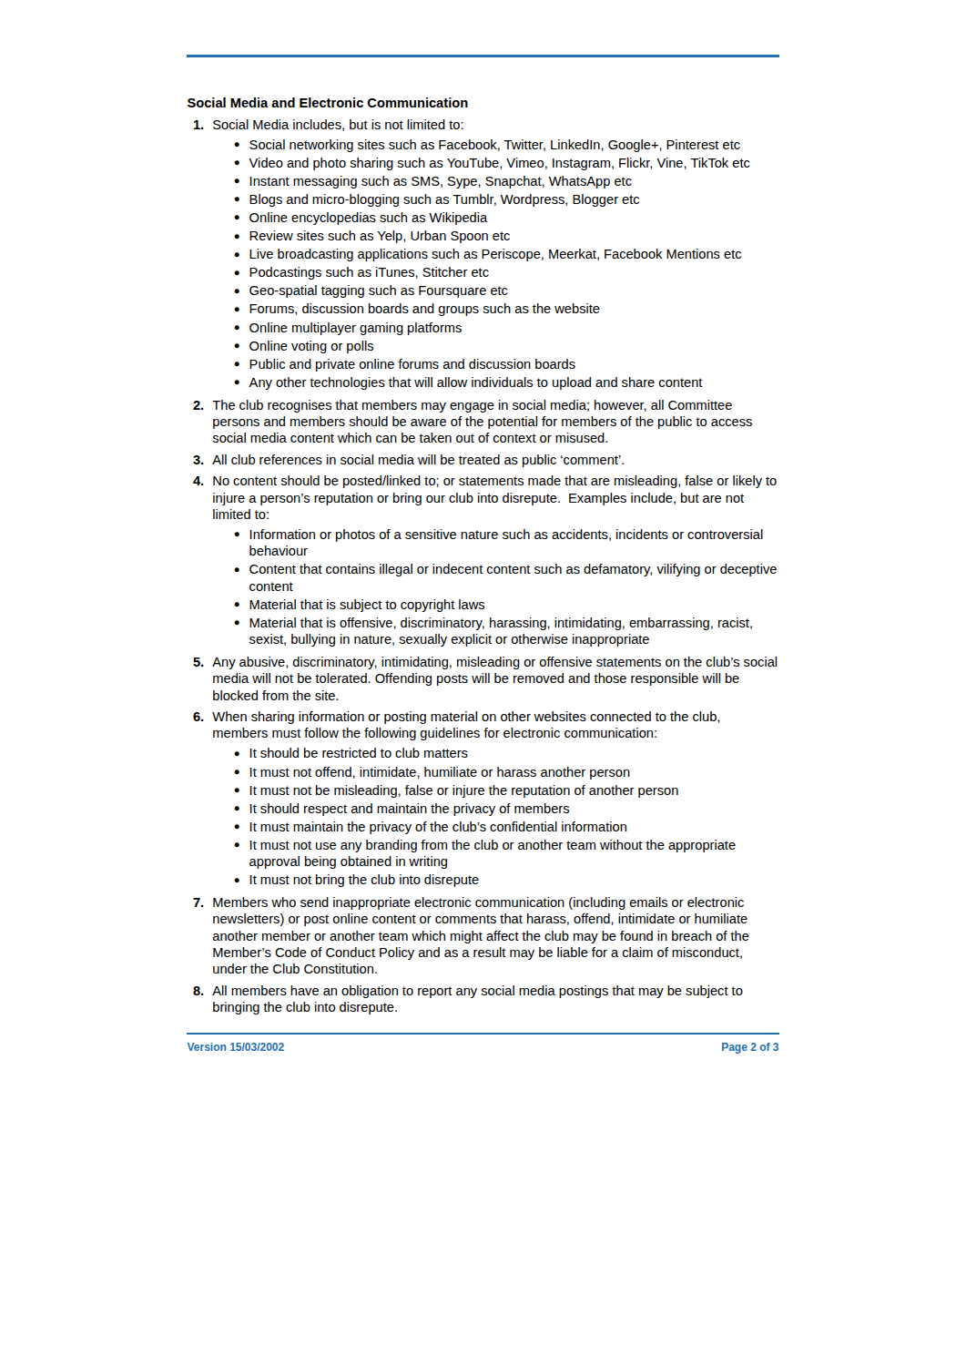Social Media and Electronic Communication
Social Media includes, but is not limited to:
Social networking sites such as Facebook, Twitter, LinkedIn, Google+, Pinterest etc
Video and photo sharing such as YouTube, Vimeo, Instagram, Flickr, Vine, TikTok etc
Instant messaging such as SMS, Sype, Snapchat, WhatsApp etc
Blogs and micro-blogging such as Tumblr, Wordpress, Blogger etc
Online encyclopedias such as Wikipedia
Review sites such as Yelp, Urban Spoon etc
Live broadcasting applications such as Periscope, Meerkat, Facebook Mentions etc
Podcastings such as iTunes, Stitcher etc
Geo-spatial tagging such as Foursquare etc
Forums, discussion boards and groups such as the website
Online multiplayer gaming platforms
Online voting or polls
Public and private online forums and discussion boards
Any other technologies that will allow individuals to upload and share content
The club recognises that members may engage in social media; however, all Committee persons and members should be aware of the potential for members of the public to access social media content which can be taken out of context or misused.
All club references in social media will be treated as public ‘comment’.
No content should be posted/linked to; or statements made that are misleading, false or likely to injure a person’s reputation or bring our club into disrepute. Examples include, but are not limited to:
Information or photos of a sensitive nature such as accidents, incidents or controversial behaviour
Content that contains illegal or indecent content such as defamatory, vilifying or deceptive content
Material that is subject to copyright laws
Material that is offensive, discriminatory, harassing, intimidating, embarrassing, racist, sexist, bullying in nature, sexually explicit or otherwise inappropriate
Any abusive, discriminatory, intimidating, misleading or offensive statements on the club’s social media will not be tolerated. Offending posts will be removed and those responsible will be blocked from the site.
When sharing information or posting material on other websites connected to the club, members must follow the following guidelines for electronic communication:
It should be restricted to club matters
It must not offend, intimidate, humiliate or harass another person
It must not be misleading, false or injure the reputation of another person
It should respect and maintain the privacy of members
It must maintain the privacy of the club’s confidential information
It must not use any branding from the club or another team without the appropriate approval being obtained in writing
It must not bring the club into disrepute
Members who send inappropriate electronic communication (including emails or electronic newsletters) or post online content or comments that harass, offend, intimidate or humiliate another member or another team which might affect the club may be found in breach of the Member’s Code of Conduct Policy and as a result may be liable for a claim of misconduct, under the Club Constitution.
All members have an obligation to report any social media postings that may be subject to bringing the club into disrepute.
Version 15/03/2002 Page 2 of 3